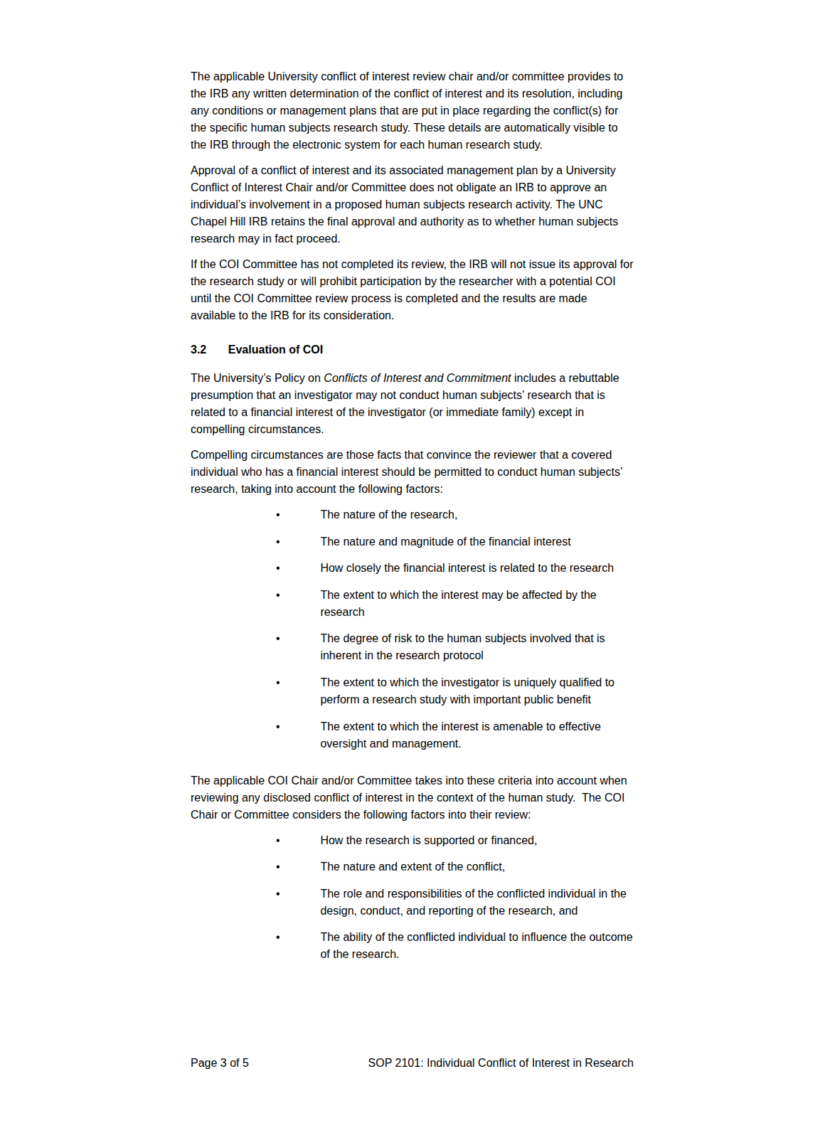The applicable University conflict of interest review chair and/or committee provides to the IRB any written determination of the conflict of interest and its resolution, including any conditions or management plans that are put in place regarding the conflict(s) for the specific human subjects research study. These details are automatically visible to the IRB through the electronic system for each human research study.
Approval of a conflict of interest and its associated management plan by a University Conflict of Interest Chair and/or Committee does not obligate an IRB to approve an individual’s involvement in a proposed human subjects research activity. The UNC Chapel Hill IRB retains the final approval and authority as to whether human subjects research may in fact proceed.
If the COI Committee has not completed its review, the IRB will not issue its approval for the research study or will prohibit participation by the researcher with a potential COI until the COI Committee review process is completed and the results are made available to the IRB for its consideration.
3.2 Evaluation of COI
The University’s Policy on Conflicts of Interest and Commitment includes a rebuttable presumption that an investigator may not conduct human subjects’ research that is related to a financial interest of the investigator (or immediate family) except in compelling circumstances.
Compelling circumstances are those facts that convince the reviewer that a covered individual who has a financial interest should be permitted to conduct human subjects’ research, taking into account the following factors:
The nature of the research,
The nature and magnitude of the financial interest
How closely the financial interest is related to the research
The extent to which the interest may be affected by the research
The degree of risk to the human subjects involved that is inherent in the research protocol
The extent to which the investigator is uniquely qualified to perform a research study with important public benefit
The extent to which the interest is amenable to effective oversight and management.
The applicable COI Chair and/or Committee takes into these criteria into account when reviewing any disclosed conflict of interest in the context of the human study. The COI Chair or Committee considers the following factors into their review:
How the research is supported or financed,
The nature and extent of the conflict,
The role and responsibilities of the conflicted individual in the design, conduct, and reporting of the research, and
The ability of the conflicted individual to influence the outcome of the research.
Page 3 of 5 SOP 2101: Individual Conflict of Interest in Research